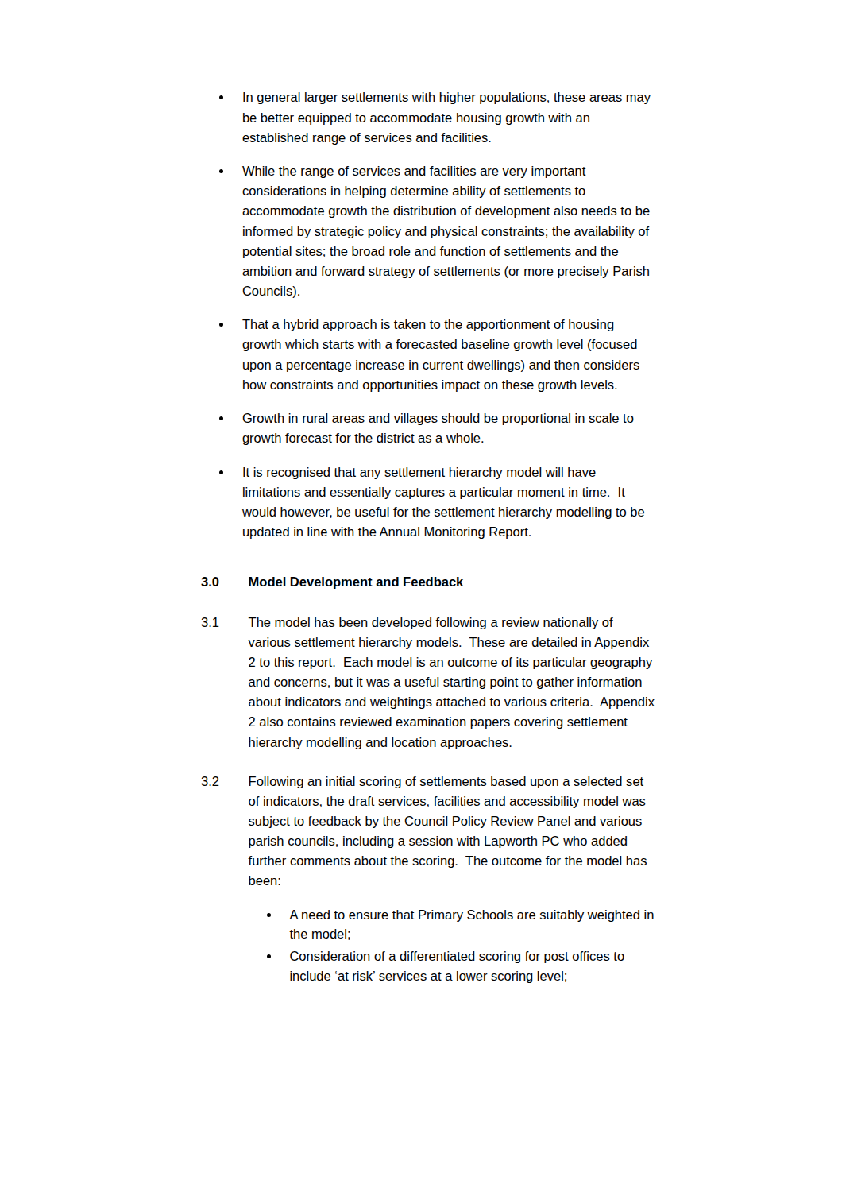In general larger settlements with higher populations, these areas may be better equipped to accommodate housing growth with an established range of services and facilities.
While the range of services and facilities are very important considerations in helping determine ability of settlements to accommodate growth the distribution of development also needs to be informed by strategic policy and physical constraints; the availability of potential sites; the broad role and function of settlements and the ambition and forward strategy of settlements (or more precisely Parish Councils).
That a hybrid approach is taken to the apportionment of housing growth which starts with a forecasted baseline growth level (focused upon a percentage increase in current dwellings) and then considers how constraints and opportunities impact on these growth levels.
Growth in rural areas and villages should be proportional in scale to growth forecast for the district as a whole.
It is recognised that any settlement hierarchy model will have limitations and essentially captures a particular moment in time. It would however, be useful for the settlement hierarchy modelling to be updated in line with the Annual Monitoring Report.
3.0 Model Development and Feedback
3.1
The model has been developed following a review nationally of various settlement hierarchy models. These are detailed in Appendix 2 to this report. Each model is an outcome of its particular geography and concerns, but it was a useful starting point to gather information about indicators and weightings attached to various criteria. Appendix 2 also contains reviewed examination papers covering settlement hierarchy modelling and location approaches.
3.2
Following an initial scoring of settlements based upon a selected set of indicators, the draft services, facilities and accessibility model was subject to feedback by the Council Policy Review Panel and various parish councils, including a session with Lapworth PC who added further comments about the scoring. The outcome for the model has been:
A need to ensure that Primary Schools are suitably weighted in the model;
Consideration of a differentiated scoring for post offices to include ‘at risk’ services at a lower scoring level;